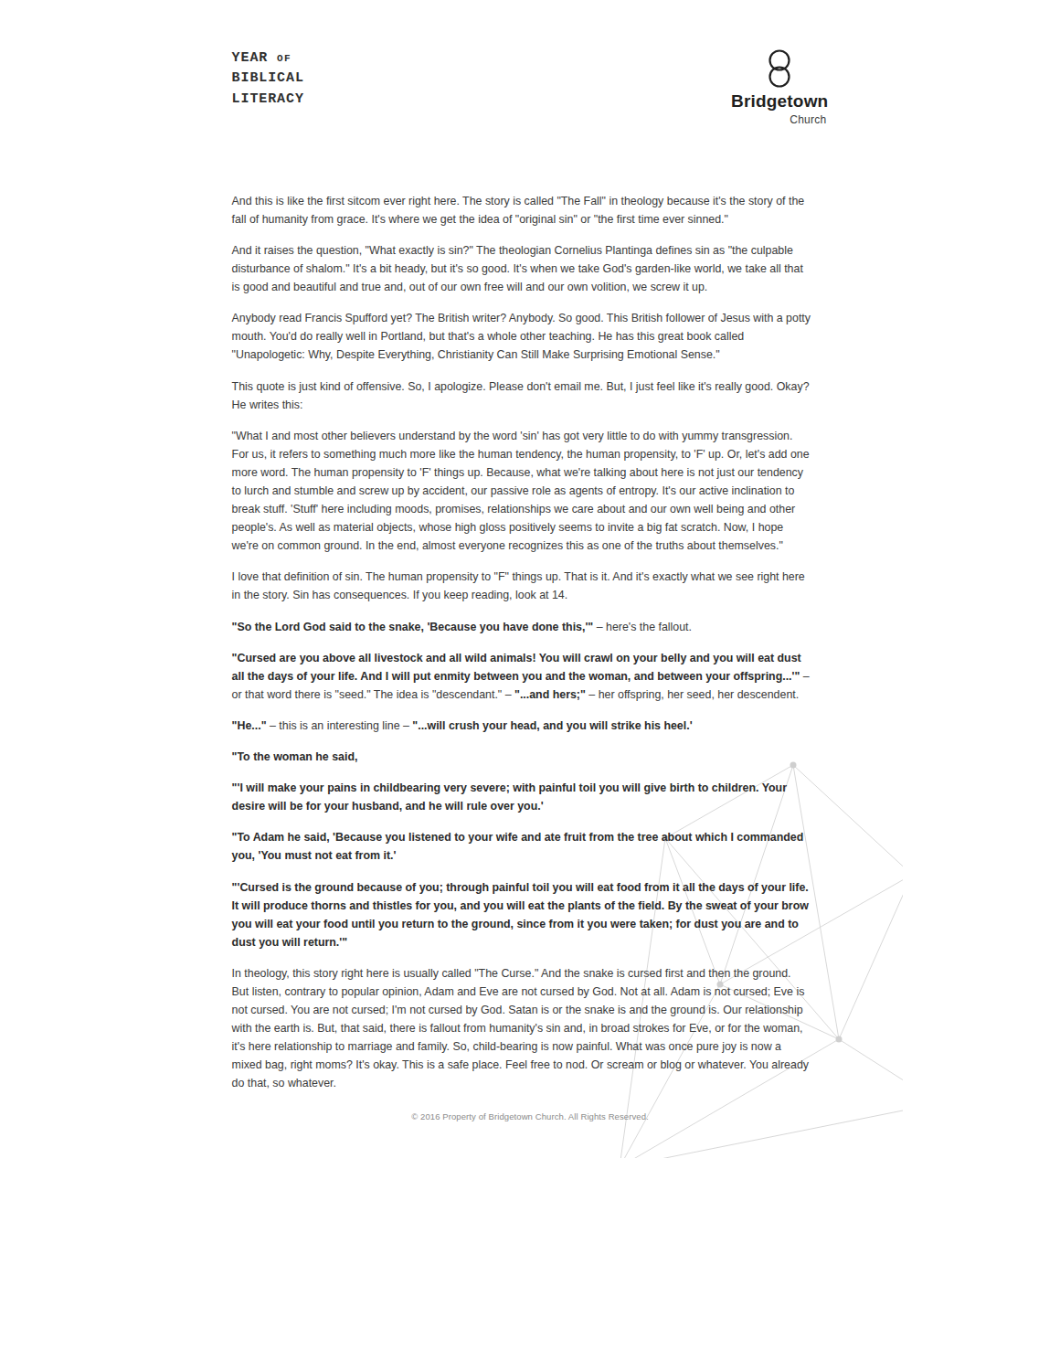YEAR OF
BIBLICAL
LITERACY
Bridgetown
Church
And this is like the first sitcom ever right here. The story is called "The Fall" in theology because it's the story of the fall of humanity from grace. It's where we get the idea of "original sin" or "the first time ever sinned."
And it raises the question, "What exactly is sin?" The theologian Cornelius Plantinga defines sin as "the culpable disturbance of shalom." It's a bit heady, but it's so good. It's when we take God's garden-like world, we take all that is good and beautiful and true and, out of our own free will and our own volition, we screw it up.
Anybody read Francis Spufford yet? The British writer? Anybody. So good. This British follower of Jesus with a potty mouth. You'd do really well in Portland, but that's a whole other teaching. He has this great book called "Unapologetic: Why, Despite Everything, Christianity Can Still Make Surprising Emotional Sense."
This quote is just kind of offensive. So, I apologize. Please don't email me. But, I just feel like it's really good. Okay? He writes this:
"What I and most other believers understand by the word 'sin' has got very little to do with yummy transgression. For us, it refers to something much more like the human tendency, the human propensity, to 'F' up. Or, let's add one more word. The human propensity to 'F' things up. Because, what we're talking about here is not just our tendency to lurch and stumble and screw up by accident, our passive role as agents of entropy. It's our active inclination to break stuff. 'Stuff' here including moods, promises, relationships we care about and our own well being and other people's. As well as material objects, whose high gloss positively seems to invite a big fat scratch. Now, I hope we're on common ground. In the end, almost everyone recognizes this as one of the truths about themselves."
I love that definition of sin. The human propensity to "F" things up. That is it. And it's exactly what we see right here in the story. Sin has consequences. If you keep reading, look at 14.
"So the Lord God said to the snake, 'Because you have done this,'" – here's the fallout.
"Cursed are you above all livestock and all wild animals! You will crawl on your belly and you will eat dust all the days of your life. And I will put enmity between you and the woman, and between your offspring...'" – or that word there is "seed." The idea is "descendant." – "...and hers;" – her offspring, her seed, her descendent.
"He..." – this is an interesting line – "...will crush your head, and you will strike his heel.'
"To the woman he said,
"'I will make your pains in childbearing very severe; with painful toil you will give birth to children. Your desire will be for your husband, and he will rule over you.'
"To Adam he said, 'Because you listened to your wife and ate fruit from the tree about which I commanded you, 'You must not eat from it.'
"'Cursed is the ground because of you; through painful toil you will eat food from it all the days of your life. It will produce thorns and thistles for you, and you will eat the plants of the field. By the sweat of your brow you will eat your food until you return to the ground, since from it you were taken; for dust you are and to dust you will return.'"
In theology, this story right here is usually called "The Curse." And the snake is cursed first and then the ground. But listen, contrary to popular opinion, Adam and Eve are not cursed by God. Not at all. Adam is not cursed; Eve is not cursed. You are not cursed; I'm not cursed by God. Satan is or the snake is and the ground is. Our relationship with the earth is. But, that said, there is fallout from humanity's sin and, in broad strokes for Eve, or for the woman, it's here relationship to marriage and family. So, child-bearing is now painful. What was once pure joy is now a mixed bag, right moms? It's okay. This is a safe place. Feel free to nod. Or scream or blog or whatever. You already do that, so whatever.
© 2016 Property of Bridgetown Church. All Rights Reserved.